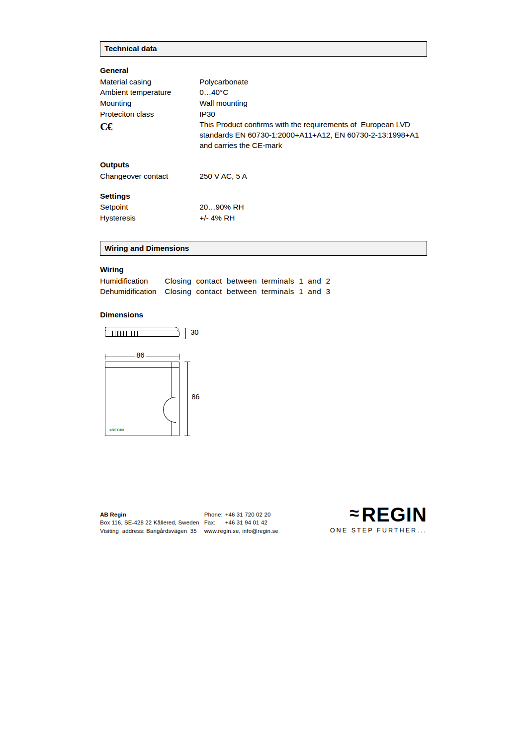Technical data
General
| Material casing | Polycarbonate |
| Ambient temperature | 0…40°C |
| Mounting | Wall mounting |
| Proteciton class | IP30 |
| C€ | This Product confirms with the requirements of European LVD standards EN 60730-1:2000+A11+A12, EN 60730-2-13:1998+A1 and carries the CE-mark |
Outputs
| Changeover contact | 250 V AC, 5 A |
Settings
| Setpoint | 20…90% RH |
| Hysteresis | +/- 4% RH |
Wiring and Dimensions
Wiring
Humidification Closing contact between terminals 1 and 2
Dehumidification Closing contact between terminals 1 and 3
Dimensions
30
86
≈REGIN
86
AB Regin
Box 116, SE-428 22 Kållered, Sweden
Visiting address: Bangårdsvägen 35
Phone:+46 31 720 02 20
Fax:+46 31 94 01 42
www.regin.se, info@regin.se
≈REGIN
ONE STEP FURTHER...